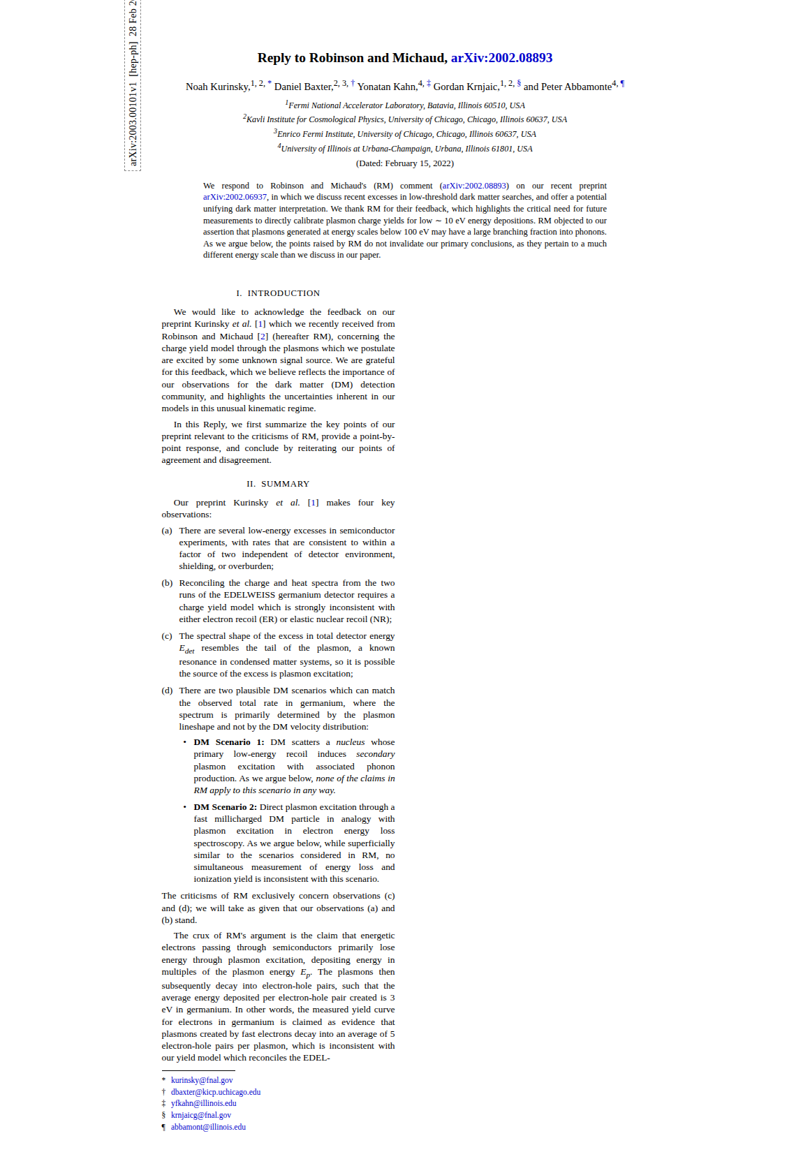arXiv:2003.00101v1 [hep-ph] 28 Feb 2020
Reply to Robinson and Michaud, arXiv:2002.08893
Noah Kurinsky,1, 2, * Daniel Baxter,2, 3, † Yonatan Kahn,4, ‡ Gordan Krnjaic,1, 2, § and Peter Abbamonte4, ¶
1Fermi National Accelerator Laboratory, Batavia, Illinois 60510, USA
2Kavli Institute for Cosmological Physics, University of Chicago, Chicago, Illinois 60637, USA
3Enrico Fermi Institute, University of Chicago, Chicago, Illinois 60637, USA
4University of Illinois at Urbana-Champaign, Urbana, Illinois 61801, USA
(Dated: February 15, 2022)
We respond to Robinson and Michaud's (RM) comment (arXiv:2002.08893) on our recent preprint arXiv:2002.06937, in which we discuss recent excesses in low-threshold dark matter searches, and offer a potential unifying dark matter interpretation. We thank RM for their feedback, which highlights the critical need for future measurements to directly calibrate plasmon charge yields for low ∼ 10 eV energy depositions. RM objected to our assertion that plasmons generated at energy scales below 100 eV may have a large branching fraction into phonons. As we argue below, the points raised by RM do not invalidate our primary conclusions, as they pertain to a much different energy scale than we discuss in our paper.
I. Introduction
We would like to acknowledge the feedback on our preprint Kurinsky et al. [1] which we recently received from Robinson and Michaud [2] (hereafter RM), concerning the charge yield model through the plasmons which we postulate are excited by some unknown signal source. We are grateful for this feedback, which we believe reflects the importance of our observations for the dark matter (DM) detection community, and highlights the uncertainties inherent in our models in this unusual kinematic regime.
In this Reply, we first summarize the key points of our preprint relevant to the criticisms of RM, provide a point-by-point response, and conclude by reiterating our points of agreement and disagreement.
II. Summary
Our preprint Kurinsky et al. [1] makes four key observations:
(a) There are several low-energy excesses in semiconductor experiments, with rates that are consistent to within a factor of two independent of detector environment, shielding, or overburden;
(b) Reconciling the charge and heat spectra from the two runs of the EDELWEISS germanium detector requires a charge yield model which is strongly inconsistent with either electron recoil (ER) or elastic nuclear recoil (NR);
(c) The spectral shape of the excess in total detector energy Edet resembles the tail of the plasmon, a known resonance in condensed matter systems, so it is possible the source of the excess is plasmon excitation;
(d) There are two plausible DM scenarios which can match the observed total rate in germanium, where the spectrum is primarily determined by the plasmon lineshape and not by the DM velocity distribution:
DM Scenario 1: DM scatters a nucleus whose primary low-energy recoil induces secondary plasmon excitation with associated phonon production. As we argue below, none of the claims in RM apply to this scenario in any way.
DM Scenario 2: Direct plasmon excitation through a fast millicharged DM particle in analogy with plasmon excitation in electron energy loss spectroscopy. As we argue below, while superficially similar to the scenarios considered in RM, no simultaneous measurement of energy loss and ionization yield is inconsistent with this scenario.
The criticisms of RM exclusively concern observations (c) and (d); we will take as given that our observations (a) and (b) stand.
The crux of RM's argument is the claim that energetic electrons passing through semiconductors primarily lose energy through plasmon excitation, depositing energy in multiples of the plasmon energy Ep. The plasmons then subsequently decay into electron-hole pairs, such that the average energy deposited per electron-hole pair created is 3 eV in germanium. In other words, the measured yield curve for electrons in germanium is claimed as evidence that plasmons created by fast electrons decay into an average of 5 electron-hole pairs per plasmon, which is inconsistent with our yield model which reconciles the EDEL-
*kurinsky@fnal.gov
†dbaxter@kicp.uchicago.edu
‡yfkahn@illinois.edu
§krnjaicg@fnal.gov
¶abbamont@illinois.edu